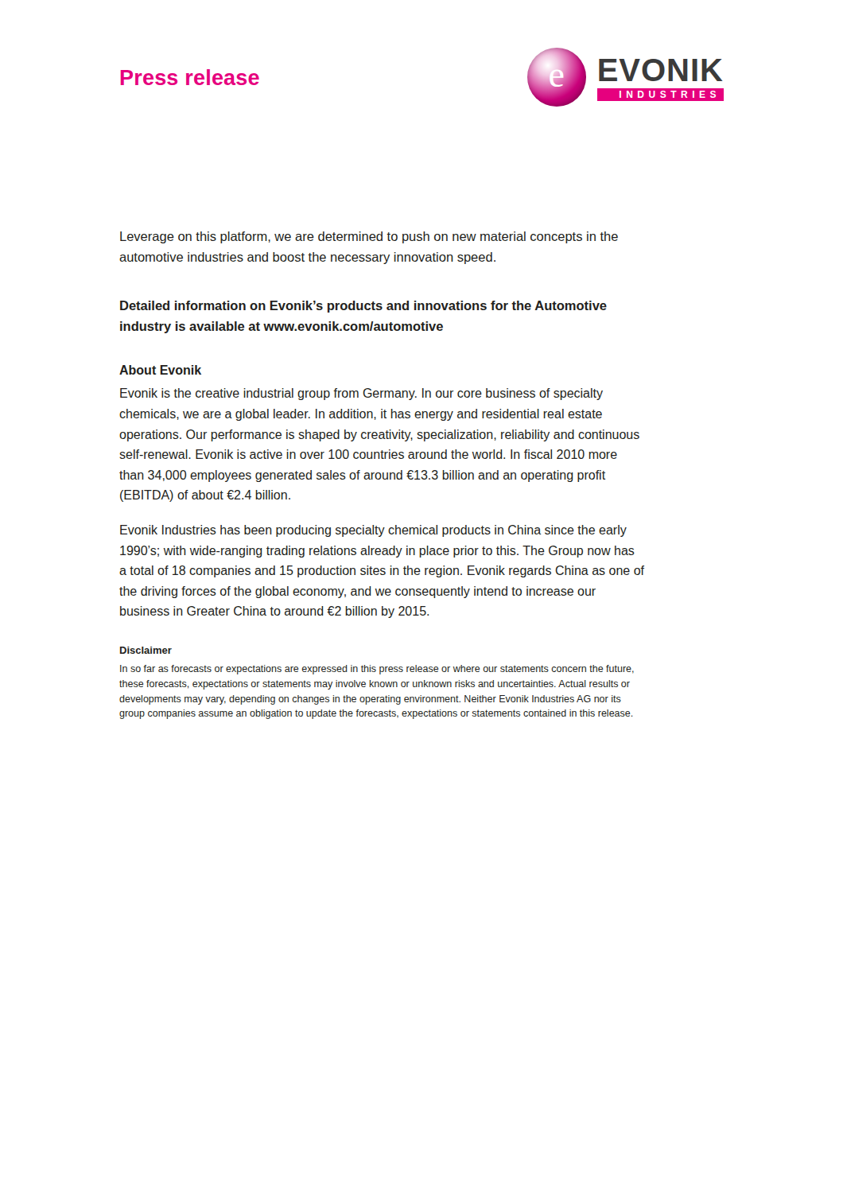Press release
EVONIK INDUSTRIES
Leverage on this platform, we are determined to push on new material concepts in the automotive industries and boost the necessary innovation speed.
Detailed information on Evonik’s products and innovations for the Automotive industry is available at www.evonik.com/automotive
About Evonik
Evonik is the creative industrial group from Germany. In our core business of specialty chemicals, we are a global leader. In addition, it has energy and residential real estate operations. Our performance is shaped by creativity, specialization, reliability and continuous self-renewal. Evonik is active in over 100 countries around the world. In fiscal 2010 more than 34,000 employees generated sales of around €13.3 billion and an operating profit (EBITDA) of about €2.4 billion.
Evonik Industries has been producing specialty chemical products in China since the early 1990’s; with wide-ranging trading relations already in place prior to this. The Group now has a total of 18 companies and 15 production sites in the region. Evonik regards China as one of the driving forces of the global economy, and we consequently intend to increase our business in Greater China to around €2 billion by 2015.
Disclaimer
In so far as forecasts or expectations are expressed in this press release or where our statements concern the future, these forecasts, expectations or statements may involve known or unknown risks and uncertainties. Actual results or developments may vary, depending on changes in the operating environment. Neither Evonik Industries AG nor its group companies assume an obligation to update the forecasts, expectations or statements contained in this release.